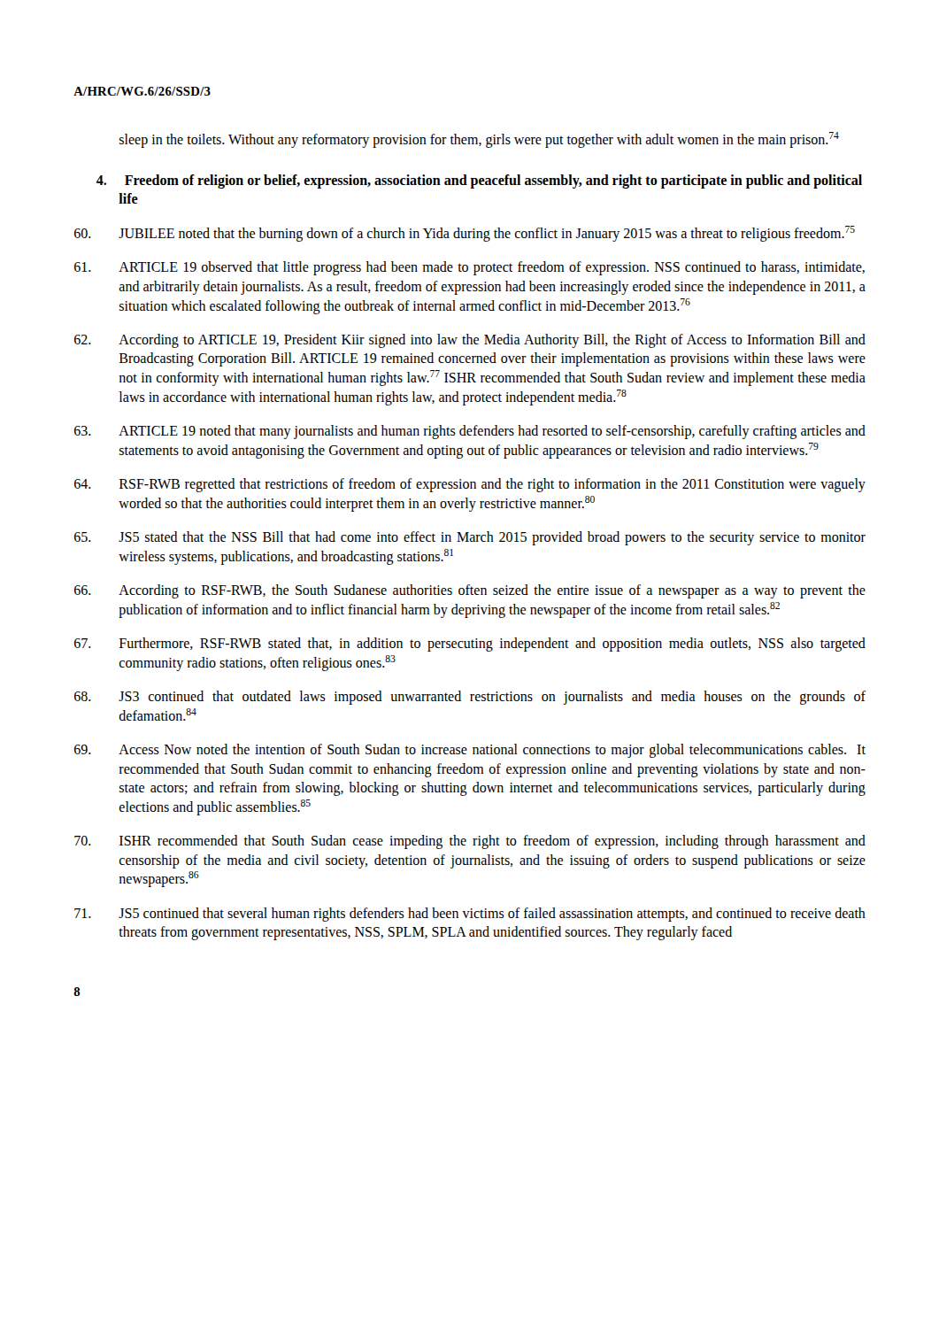A/HRC/WG.6/26/SSD/3
sleep in the toilets. Without any reformatory provision for them, girls were put together with adult women in the main prison.74
4. Freedom of religion or belief, expression, association and peaceful assembly, and right to participate in public and political life
60. JUBILEE noted that the burning down of a church in Yida during the conflict in January 2015 was a threat to religious freedom.75
61. ARTICLE 19 observed that little progress had been made to protect freedom of expression. NSS continued to harass, intimidate, and arbitrarily detain journalists. As a result, freedom of expression had been increasingly eroded since the independence in 2011, a situation which escalated following the outbreak of internal armed conflict in mid-December 2013.76
62. According to ARTICLE 19, President Kiir signed into law the Media Authority Bill, the Right of Access to Information Bill and Broadcasting Corporation Bill. ARTICLE 19 remained concerned over their implementation as provisions within these laws were not in conformity with international human rights law.77 ISHR recommended that South Sudan review and implement these media laws in accordance with international human rights law, and protect independent media.78
63. ARTICLE 19 noted that many journalists and human rights defenders had resorted to self-censorship, carefully crafting articles and statements to avoid antagonising the Government and opting out of public appearances or television and radio interviews.79
64. RSF-RWB regretted that restrictions of freedom of expression and the right to information in the 2011 Constitution were vaguely worded so that the authorities could interpret them in an overly restrictive manner.80
65. JS5 stated that the NSS Bill that had come into effect in March 2015 provided broad powers to the security service to monitor wireless systems, publications, and broadcasting stations.81
66. According to RSF-RWB, the South Sudanese authorities often seized the entire issue of a newspaper as a way to prevent the publication of information and to inflict financial harm by depriving the newspaper of the income from retail sales.82
67. Furthermore, RSF-RWB stated that, in addition to persecuting independent and opposition media outlets, NSS also targeted community radio stations, often religious ones.83
68. JS3 continued that outdated laws imposed unwarranted restrictions on journalists and media houses on the grounds of defamation.84
69. Access Now noted the intention of South Sudan to increase national connections to major global telecommunications cables. It recommended that South Sudan commit to enhancing freedom of expression online and preventing violations by state and non-state actors; and refrain from slowing, blocking or shutting down internet and telecommunications services, particularly during elections and public assemblies.85
70. ISHR recommended that South Sudan cease impeding the right to freedom of expression, including through harassment and censorship of the media and civil society, detention of journalists, and the issuing of orders to suspend publications or seize newspapers.86
71. JS5 continued that several human rights defenders had been victims of failed assassination attempts, and continued to receive death threats from government representatives, NSS, SPLM, SPLA and unidentified sources. They regularly faced
8